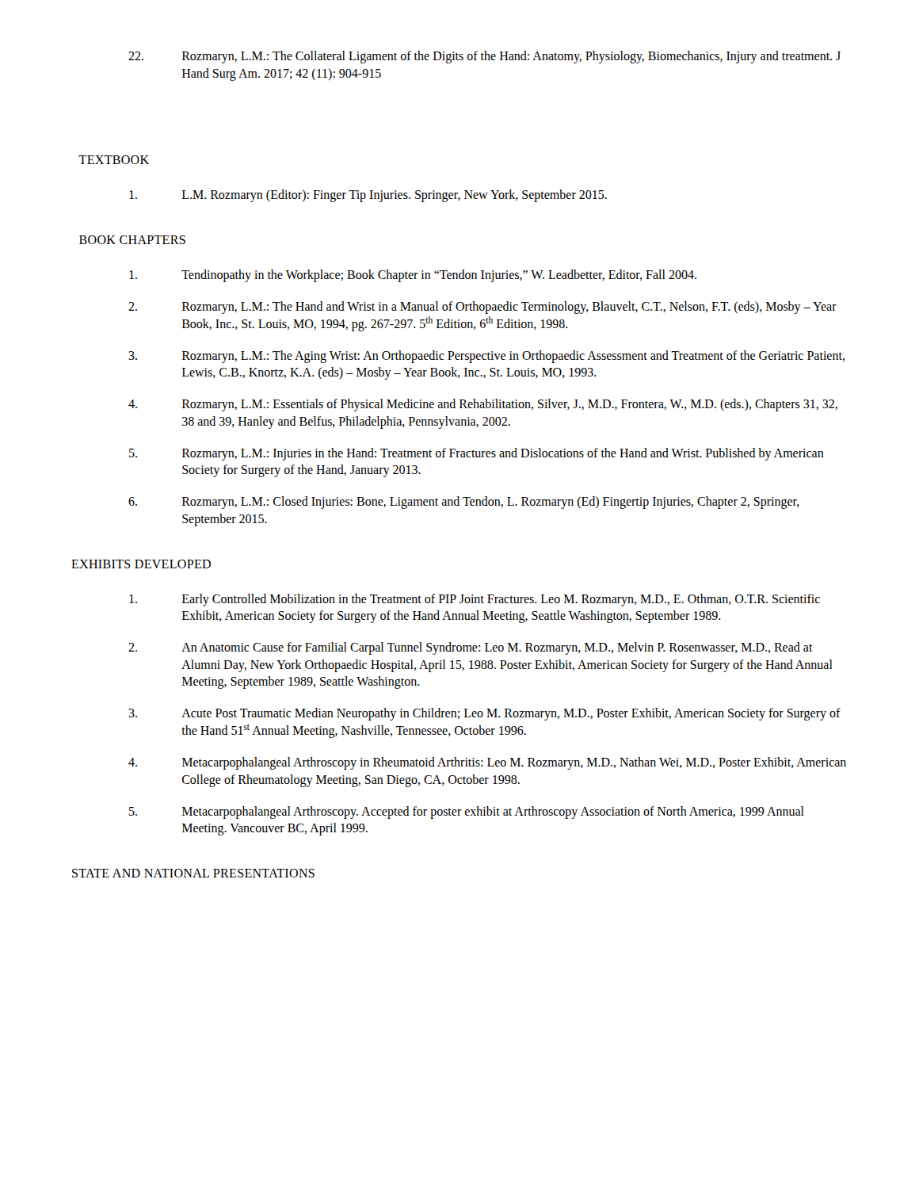22. Rozmaryn, L.M.: The Collateral Ligament of the Digits of the Hand: Anatomy, Physiology, Biomechanics, Injury and treatment. J Hand Surg Am. 2017; 42 (11): 904-915
TEXTBOOK
1. L.M. Rozmaryn (Editor): Finger Tip Injuries. Springer, New York, September 2015.
BOOK CHAPTERS
1. Tendinopathy in the Workplace; Book Chapter in “Tendon Injuries,” W. Leadbetter, Editor, Fall 2004.
2. Rozmaryn, L.M.: The Hand and Wrist in a Manual of Orthopaedic Terminology, Blauvelt, C.T., Nelson, F.T. (eds), Mosby – Year Book, Inc., St. Louis, MO, 1994, pg. 267-297. 5th Edition, 6th Edition, 1998.
3. Rozmaryn, L.M.: The Aging Wrist: An Orthopaedic Perspective in Orthopaedic Assessment and Treatment of the Geriatric Patient, Lewis, C.B., Knortz, K.A. (eds) – Mosby – Year Book, Inc., St. Louis, MO, 1993.
4. Rozmaryn, L.M.: Essentials of Physical Medicine and Rehabilitation, Silver, J., M.D., Frontera, W., M.D. (eds.), Chapters 31, 32, 38 and 39, Hanley and Belfus, Philadelphia, Pennsylvania, 2002.
5. Rozmaryn, L.M.: Injuries in the Hand: Treatment of Fractures and Dislocations of the Hand and Wrist. Published by American Society for Surgery of the Hand, January 2013.
6. Rozmaryn, L.M.: Closed Injuries: Bone, Ligament and Tendon, L. Rozmaryn (Ed) Fingertip Injuries, Chapter 2, Springer, September 2015.
EXHIBITS DEVELOPED
1. Early Controlled Mobilization in the Treatment of PIP Joint Fractures. Leo M. Rozmaryn, M.D., E. Othman, O.T.R. Scientific Exhibit, American Society for Surgery of the Hand Annual Meeting, Seattle Washington, September 1989.
2. An Anatomic Cause for Familial Carpal Tunnel Syndrome: Leo M. Rozmaryn, M.D., Melvin P. Rosenwasser, M.D., Read at Alumni Day, New York Orthopaedic Hospital, April 15, 1988. Poster Exhibit, American Society for Surgery of the Hand Annual Meeting, September 1989, Seattle Washington.
3. Acute Post Traumatic Median Neuropathy in Children; Leo M. Rozmaryn, M.D., Poster Exhibit, American Society for Surgery of the Hand 51st Annual Meeting, Nashville, Tennessee, October 1996.
4. Metacarpophalangeal Arthroscopy in Rheumatoid Arthritis: Leo M. Rozmaryn, M.D., Nathan Wei, M.D., Poster Exhibit, American College of Rheumatology Meeting, San Diego, CA, October 1998.
5. Metacarpophalangeal Arthroscopy. Accepted for poster exhibit at Arthroscopy Association of North America, 1999 Annual Meeting. Vancouver BC, April 1999.
STATE AND NATIONAL PRESENTATIONS